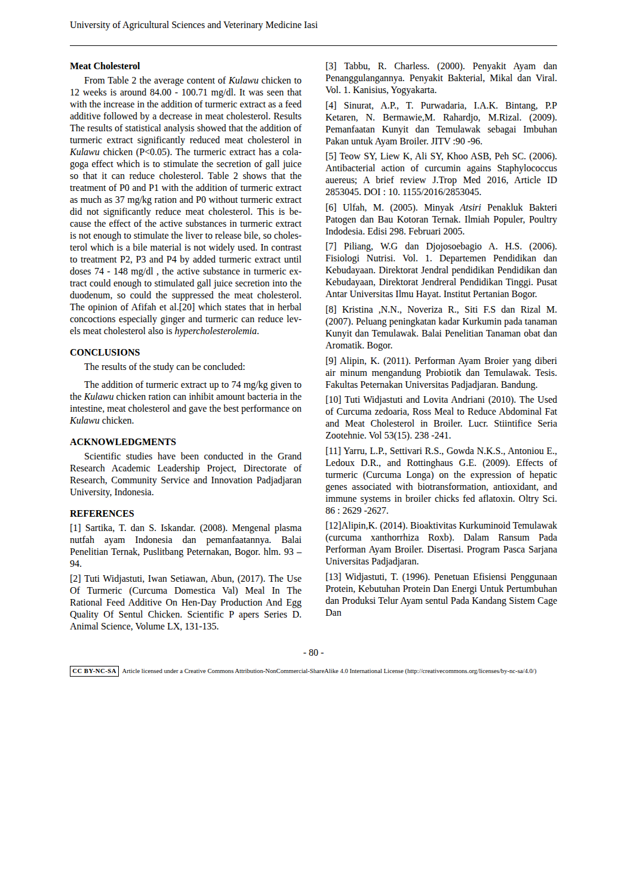University of Agricultural Sciences and Veterinary Medicine Iasi
Meat Cholesterol
From Table 2 the average content of Kulawu chicken to 12 weeks is around 84.00 - 100.71 mg/dl. It was seen that with the increase in the addition of turmeric extract as a feed additive followed by a decrease in meat cholesterol. Results The results of statistical analysis showed that the addition of turmeric extract significantly reduced meat cholesterol in Kulawu chicken (P<0.05). The turmeric extract has a colagoga effect which is to stimulate the secretion of gall juice so that it can reduce cholesterol. Table 2 shows that the treatment of P0 and P1 with the addition of turmeric extract as much as 37 mg/kg ration and P0 without turmeric extract did not significantly reduce meat cholesterol. This is because the effect of the active substances in turmeric extract is not enough to stimulate the liver to release bile, so cholesterol which is a bile material is not widely used. In contrast to treatment P2, P3 and P4 by added turmeric extract until doses 74 - 148 mg/dl , the active substance in turmeric extract could enough to stimulated gall juice secretion into the duodenum, so could the suppressed the meat cholesterol. The opinion of Afifah et al.[20] which states that in herbal concoctions especially ginger and turmeric can reduce levels meat cholesterol also is hypercholesterolemia.
CONCLUSIONS
The results of the study can be concluded:
The addition of turmeric extract up to 74 mg/kg given to the Kulawu chicken ration can inhibit amount bacteria in the intestine, meat cholesterol and gave the best performance on Kulawu chicken.
ACKNOWLEDGMENTS
Scientific studies have been conducted in the Grand Research Academic Leadership Project, Directorate of Research, Community Service and Innovation Padjadjaran University, Indonesia.
REFERENCES
[1] Sartika, T. dan S. Iskandar. (2008). Mengenal plasma nutfah ayam Indonesia dan pemanfaatannya. Balai Penelitian Ternak, Puslitbang Peternakan, Bogor. hlm. 93 – 94.
[2] Tuti Widjastuti, Iwan Setiawan, Abun, (2017). The Use Of Turmeric (Curcuma Domestica Val) Meal In The Rational Feed Additive On Hen-Day Production And Egg Quality Of Sentul Chicken. Scientific P apers Series D. Animal Science, Volume LX, 131-135.
[3] Tabbu, R. Charless. (2000). Penyakit Ayam dan Penanggulangannya. Penyakit Bakterial, Mikal dan Viral. Vol. 1. Kanisius, Yogyakarta.
[4] Sinurat, A.P., T. Purwadaria, I.A.K. Bintang, P.P Ketaren, N. Bermawie,M. Rahardjo, M.Rizal. (2009). Pemanfaatan Kunyit dan Temulawak sebagai Imbuhan Pakan untuk Ayam Broiler. JITV :90 -96.
[5] Teow SY, Liew K, Ali SY, Khoo ASB, Peh SC. (2006). Antibacterial action of curcumin agains Staphylococcus auereus; A brief review J.Trop Med 2016, Article ID 2853045. DOI : 10. 1155/2016/2853045.
[6] Ulfah, M. (2005). Minyak Atsiri Penakluk Bakteri Patogen dan Bau Kotoran Ternak. Ilmiah Populer, Poultry Indodesia. Edisi 298. Februari 2005.
[7] Piliang, W.G dan Djojosoebagio A. H.S. (2006). Fisiologi Nutrisi. Vol. 1. Departemen Pendidikan dan Kebudayaan. Direktorat Jendral pendidikan Pendidikan dan Kebudayaan, Direktorat Jendreral Pendidikan Tinggi. Pusat Antar Universitas Ilmu Hayat. Institut Pertanian Bogor.
[8] Kristina ,N.N., Noveriza R., Siti F.S dan Rizal M. (2007). Peluang peningkatan kadar Kurkumin pada tanaman Kunyit dan Temulawak. Balai Penelitian Tanaman obat dan Aromatik. Bogor.
[9] Alipin, K. (2011). Performan Ayam Broier yang diberi air minum mengandung Probiotik dan Temulawak. Tesis. Fakultas Peternakan Universitas Padjadjaran. Bandung.
[10] Tuti Widjastuti and Lovita Andriani (2010). The Used of Curcuma zedoaria, Ross Meal to Reduce Abdominal Fat and Meat Cholesterol in Broiler. Lucr. Stiintifice Seria Zootehnie. Vol 53(15). 238 -241.
[11] Yarru, L.P., Settivari R.S., Gowda N.K.S., Antoniou E., Ledoux D.R., and Rottinghaus G.E. (2009). Effects of turmeric (Curcuma Longa) on the expression of hepatic genes associated with biotransformation, antioxidant, and immune systems in broiler chicks fed aflatoxin. Oltry Sci. 86 : 2629 -2627.
[12]Alipin,K. (2014). Bioaktivitas Kurkuminoid Temulawak (curcuma xanthorrhiza Roxb). Dalam Ransum Pada Performan Ayam Broiler. Disertasi. Program Pasca Sarjana Universitas Padjadjaran.
[13] Widjastuti, T. (1996). Penetuan Efisiensi Penggunaan Protein, Kebutuhan Protein Dan Energi Untuk Pertumbuhan dan Produksi Telur Ayam sentul Pada Kandang Sistem Cage Dan
- 80 -
CC BY-NC-SA Article licensed under a Creative Commons Attribution-NonCommercial-ShareAlike 4.0 International License (http://creativecommons.org/licenses/by-nc-sa/4.0/)